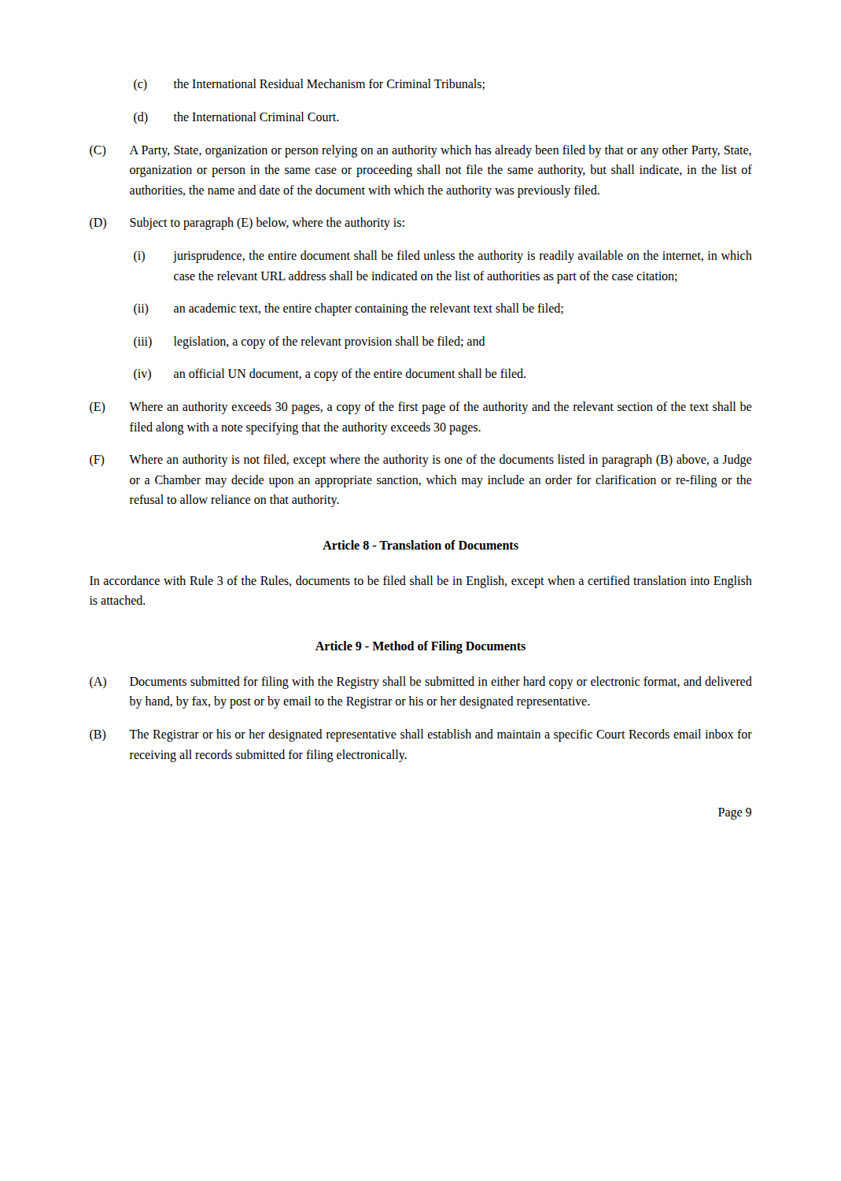(c) the International Residual Mechanism for Criminal Tribunals;
(d) the International Criminal Court.
(C) A Party, State, organization or person relying on an authority which has already been filed by that or any other Party, State, organization or person in the same case or proceeding shall not file the same authority, but shall indicate, in the list of authorities, the name and date of the document with which the authority was previously filed.
(D) Subject to paragraph (E) below, where the authority is:
(i) jurisprudence, the entire document shall be filed unless the authority is readily available on the internet, in which case the relevant URL address shall be indicated on the list of authorities as part of the case citation;
(ii) an academic text, the entire chapter containing the relevant text shall be filed;
(iii) legislation, a copy of the relevant provision shall be filed; and
(iv) an official UN document, a copy of the entire document shall be filed.
(E) Where an authority exceeds 30 pages, a copy of the first page of the authority and the relevant section of the text shall be filed along with a note specifying that the authority exceeds 30 pages.
(F) Where an authority is not filed, except where the authority is one of the documents listed in paragraph (B) above, a Judge or a Chamber may decide upon an appropriate sanction, which may include an order for clarification or re-filing or the refusal to allow reliance on that authority.
Article 8 - Translation of Documents
In accordance with Rule 3 of the Rules, documents to be filed shall be in English, except when a certified translation into English is attached.
Article 9 - Method of Filing Documents
(A) Documents submitted for filing with the Registry shall be submitted in either hard copy or electronic format, and delivered by hand, by fax, by post or by email to the Registrar or his or her designated representative.
(B) The Registrar or his or her designated representative shall establish and maintain a specific Court Records email inbox for receiving all records submitted for filing electronically.
Page 9